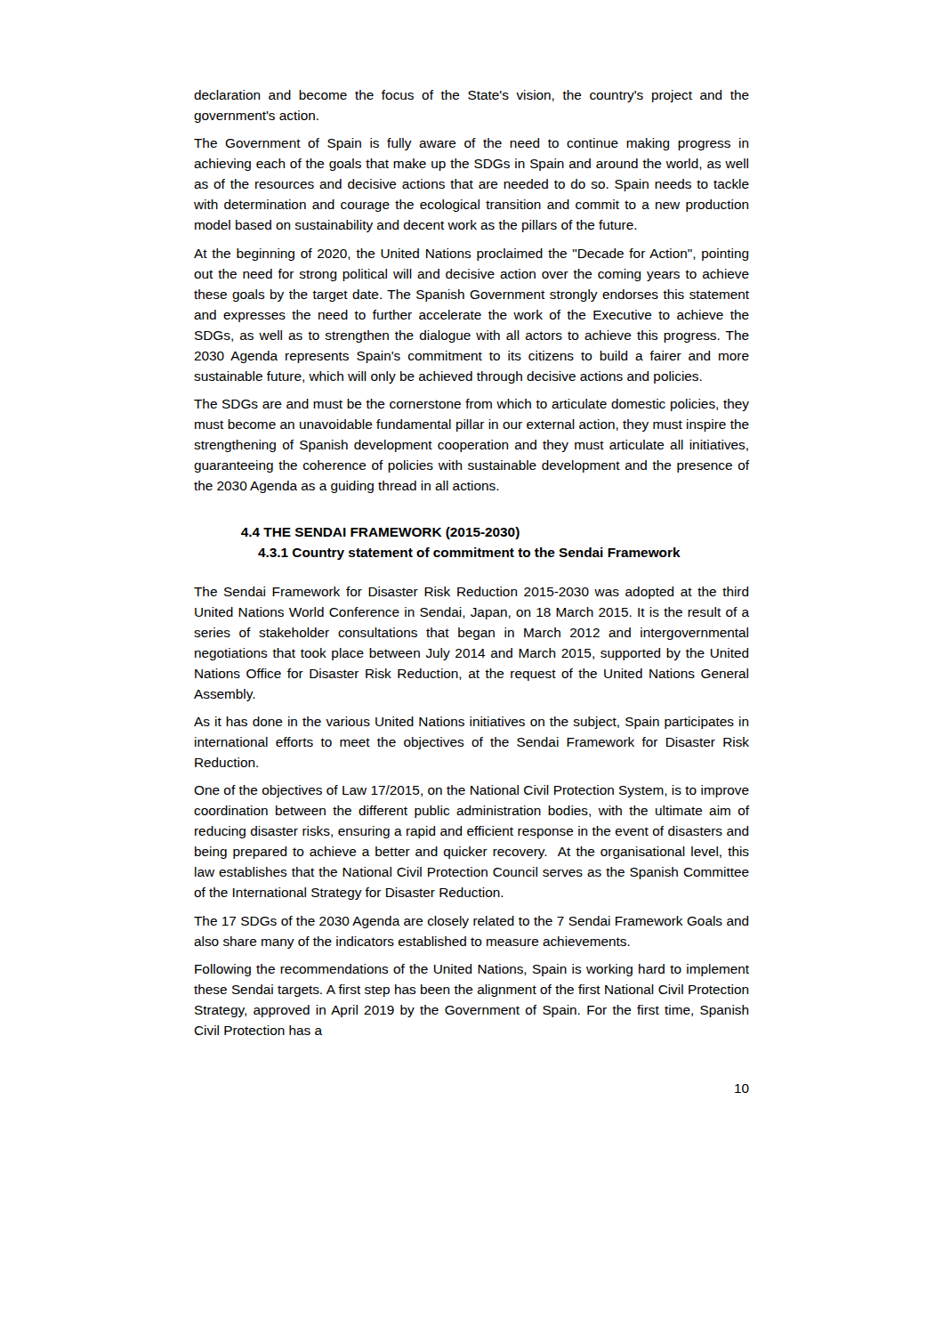declaration and become the focus of the State's vision, the country's project and the government's action.
The Government of Spain is fully aware of the need to continue making progress in achieving each of the goals that make up the SDGs in Spain and around the world, as well as of the resources and decisive actions that are needed to do so. Spain needs to tackle with determination and courage the ecological transition and commit to a new production model based on sustainability and decent work as the pillars of the future.
At the beginning of 2020, the United Nations proclaimed the "Decade for Action", pointing out the need for strong political will and decisive action over the coming years to achieve these goals by the target date. The Spanish Government strongly endorses this statement and expresses the need to further accelerate the work of the Executive to achieve the SDGs, as well as to strengthen the dialogue with all actors to achieve this progress. The 2030 Agenda represents Spain's commitment to its citizens to build a fairer and more sustainable future, which will only be achieved through decisive actions and policies.
The SDGs are and must be the cornerstone from which to articulate domestic policies, they must become an unavoidable fundamental pillar in our external action, they must inspire the strengthening of Spanish development cooperation and they must articulate all initiatives, guaranteeing the coherence of policies with sustainable development and the presence of the 2030 Agenda as a guiding thread in all actions.
4.4 THE SENDAI FRAMEWORK (2015-2030)
4.3.1 Country statement of commitment to the Sendai Framework
The Sendai Framework for Disaster Risk Reduction 2015-2030 was adopted at the third United Nations World Conference in Sendai, Japan, on 18 March 2015. It is the result of a series of stakeholder consultations that began in March 2012 and intergovernmental negotiations that took place between July 2014 and March 2015, supported by the United Nations Office for Disaster Risk Reduction, at the request of the United Nations General Assembly.
As it has done in the various United Nations initiatives on the subject, Spain participates in international efforts to meet the objectives of the Sendai Framework for Disaster Risk Reduction.
One of the objectives of Law 17/2015, on the National Civil Protection System, is to improve coordination between the different public administration bodies, with the ultimate aim of reducing disaster risks, ensuring a rapid and efficient response in the event of disasters and being prepared to achieve a better and quicker recovery. At the organisational level, this law establishes that the National Civil Protection Council serves as the Spanish Committee of the International Strategy for Disaster Reduction.
The 17 SDGs of the 2030 Agenda are closely related to the 7 Sendai Framework Goals and also share many of the indicators established to measure achievements.
Following the recommendations of the United Nations, Spain is working hard to implement these Sendai targets. A first step has been the alignment of the first National Civil Protection Strategy, approved in April 2019 by the Government of Spain. For the first time, Spanish Civil Protection has a
10